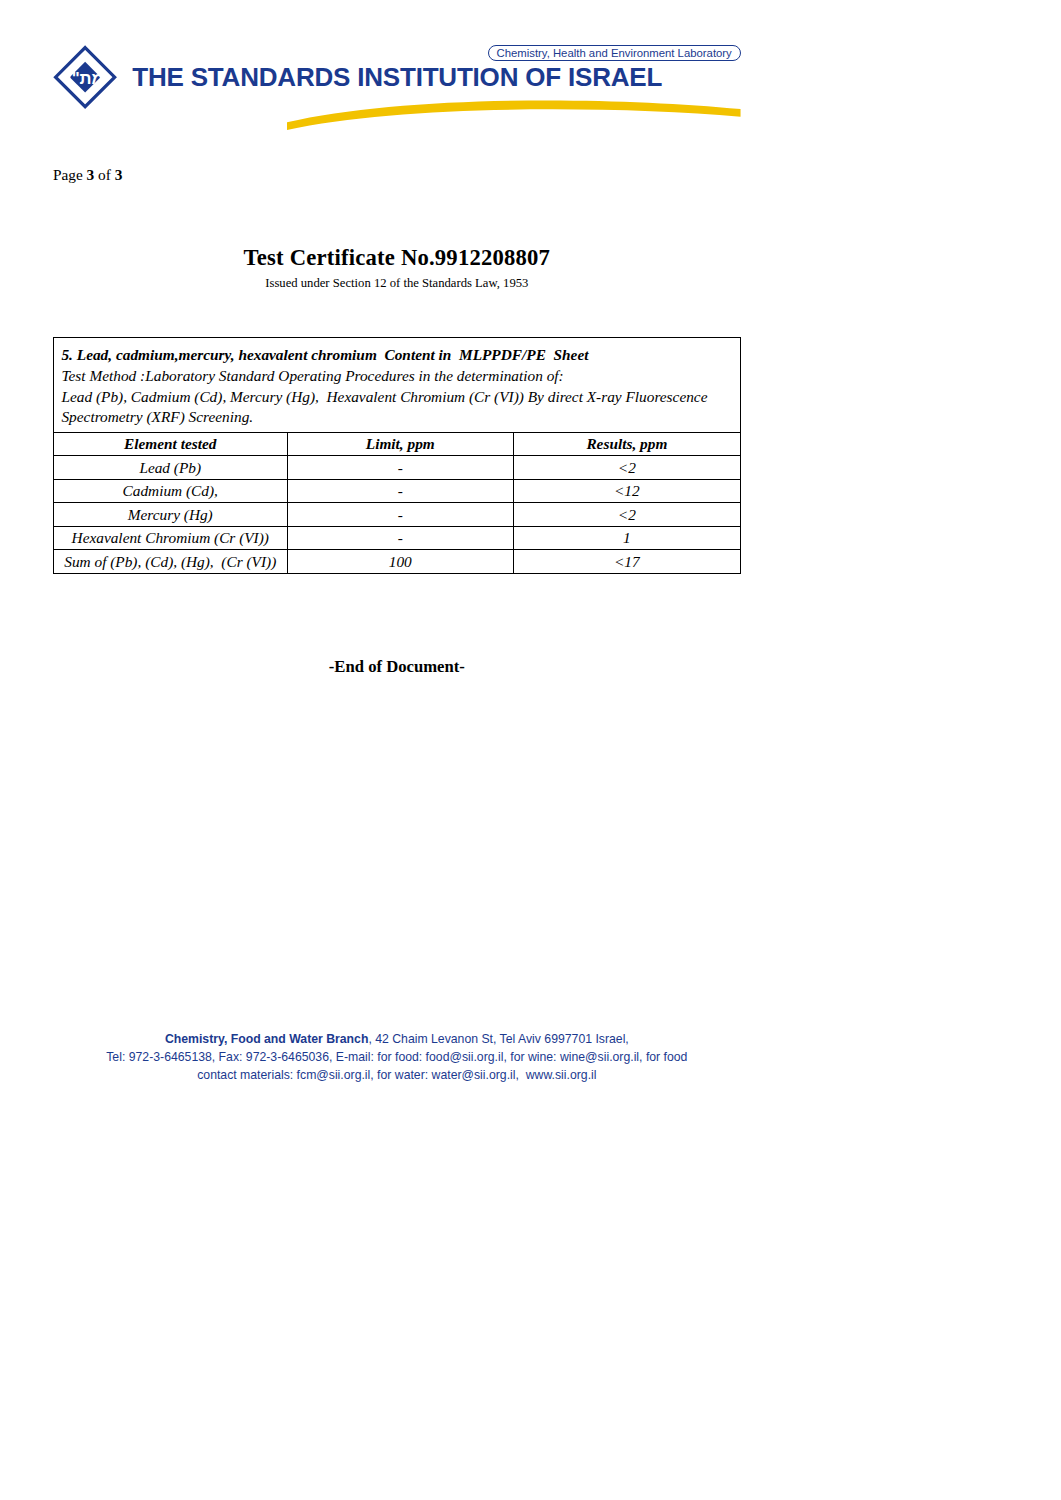Chemistry, Health and Environment Laboratory
מת"י
THE STANDARDS INSTITUTION OF ISRAEL
Page 3 of 3
Test Certificate No.9912208807
Issued under Section 12 of the Standards Law, 1953
| 5. Lead, cadmium,mercury, hexavalent chromium Content in MLPPDF/PE Sheet Test Method :Laboratory Standard Operating Procedures in the determination of: Lead (Pb), Cadmium (Cd), Mercury (Hg), Hexavalent Chromium (Cr (VI)) By direct X-ray Fluorescence Spectrometry (XRF) Screening. / Element tested / Limit, ppm / Results, ppm / / --- / --- / --- / / Lead (Pb) / - / <2 / / Cadmium (Cd), / - / <12 / / Mercury (Hg) / - / <2 / / Hexavalent Chromium (Cr (VI)) / - / 1 / / Sum of (Pb), (Cd), (Hg), (Cr (VI)) / 100 / <17 / |
-End of Document-
Chemistry, Food and Water Branch, 42 Chaim Levanon St, Tel Aviv 6997701 Israel,
Tel: 972-3-6465138, Fax: 972-3-6465036, E-mail: for food: food@sii.org.il, for wine: wine@sii.org.il, for food
contact materials: fcm@sii.org.il, for water: water@sii.org.il, www.sii.org.il